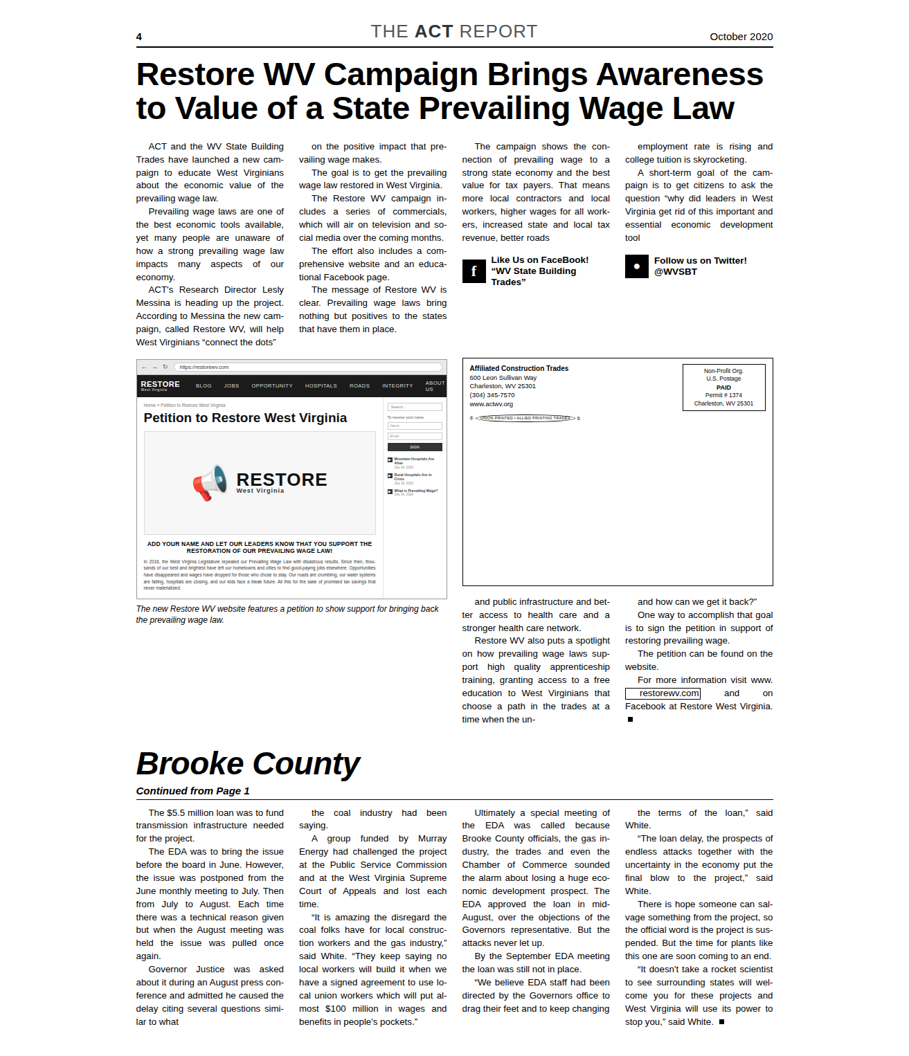4
THE ACT REPORT
October 2020
Restore WV Campaign Brings Awareness
to Value of a State Prevailing Wage Law
ACT and the WV State Building Trades have launched a new campaign to educate West Virginians about the economic value of the prevailing wage law.
Prevailing wage laws are one of the best economic tools available, yet many people are unaware of how a strong prevailing wage law impacts many aspects of our economy.
ACT's Research Director Lesly Messina is heading up the project. According to Messina the new campaign, called Restore WV, will help West Virginians “connect the dots”
on the positive impact that prevailing wage makes.
The goal is to get the prevailing wage law restored in West Virginia.
The Restore WV campaign includes a series of commercials, which will air on television and social media over the coming months.
The effort also includes a comprehensive website and an educational Facebook page.
The message of Restore WV is clear. Prevailing wage laws bring nothing but positives to the states that have them in place.
The campaign shows the connection of prevailing wage to a strong state economy and the best value for tax payers. That means more local contractors and local workers, higher wages for all workers, increased state and local tax revenue, better roads
f
Like Us on FaceBook!
“WV State Building Trades”
employment rate is rising and college tuition is skyrocketing.
A short-term goal of the campaign is to get citizens to ask the question “why did leaders in West Virginia get rid of this important and essential economic development tool
●
Follow us on Twitter!
@WVSBT
← → ↻ https://restorewv.com
RESTOREWest Virginia
BLOG
JOBS
OPPORTUNITY
HOSPITALS
ROADS
INTEGRITY
ABOUT US
Home » Petition to Restore West Virginia
Petition to Restore West Virginia
📢
RESTOREWest Virginia
ADD YOUR NAME AND LET OUR LEADERS KNOW THAT YOU SUPPORT THE
RESTORATION OF OUR PREVAILING WAGE LAW!
In 2016, the West Virginia Legislature repealed our Prevailing Wage Law with disastrous results. Since then, thousands of our best and brightest have left our hometowns and cities to find good-paying jobs elsewhere. Opportunities have disappeared and wages have dropped for those who chose to stay. Our roads are crumbling, our water systems are failing, hospitals are closing, and our kids face a bleak future. All this for the sake of promised tax savings that never materialized.
Search...
To receive your name
Name
Email
SIGN
▶
Mountain Hospitals Are Alive
July 16, 2020
▶
Rural Hospitals Are in Crisis
July 16, 2020
▶
What is Prevailing Wage?
July 16, 2020
The new Restore WV website features a petition to show support for bringing back the prevailing wage law.
Affiliated Construction Trades
600 Leon Sullivan Way
Charleston, WV 25301
(304) 345-7570
www.actwv.org
® UNION PRINTED • ALLIED PRINTING TRADES 6
Non-Profit Org.
U.S. Postage
PAID
Permit # 1374
Charleston, WV 25301
and public infrastructure and better access to health care and a stronger health care network.
Restore WV also puts a spotlight on how prevailing wage laws support high quality apprenticeship training, granting access to a free education to West Virginians that choose a path in the trades at a time when the un-
and how can we get it back?”
One way to accomplish that goal is to sign the petition in support of restoring prevailing wage.
The petition can be found on the website.
For more information visit www.restorewv.com and on Facebook at Restore West Virginia.
Brooke County
Continued from Page 1
The $5.5 million loan was to fund transmission infrastructure needed for the project.
The EDA was to bring the issue before the board in June. However, the issue was postponed from the June monthly meeting to July. Then from July to August. Each time there was a technical reason given but when the August meeting was held the issue was pulled once again.
Governor Justice was asked about it during an August press conference and admitted he caused the delay citing several questions similar to what
the coal industry had been saying.
A group funded by Murray Energy had challenged the project at the Public Service Commission and at the West Virginia Supreme Court of Appeals and lost each time.
“It is amazing the disregard the coal folks have for local construction workers and the gas industry,” said White. “They keep saying no local workers will build it when we have a signed agreement to use local union workers which will put almost $100 million in wages and benefits in people's pockets.”
Ultimately a special meeting of the EDA was called because Brooke County officials, the gas industry, the trades and even the Chamber of Commerce sounded the alarm about losing a huge economic development prospect. The EDA approved the loan in mid-August, over the objections of the Governors representative. But the attacks never let up.
By the September EDA meeting the loan was still not in place.
“We believe EDA staff had been directed by the Governors office to drag their feet and to keep changing
the terms of the loan,” said White.
“The loan delay, the prospects of endless attacks together with the uncertainty in the economy put the final blow to the project,” said White.
There is hope someone can salvage something from the project, so the official word is the project is suspended. But the time for plants like this one are soon coming to an end.
“It doesn't take a rocket scientist to see surrounding states will welcome you for these projects and West Virginia will use its power to stop you,” said White.